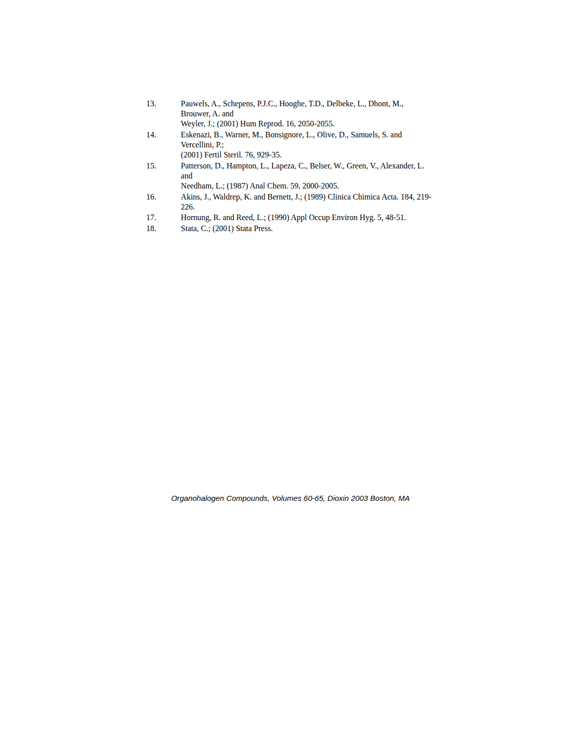13. Pauwels, A., Schepens, P.J.C., Hooghe, T.D., Delbeke, L., Dhont, M., Brouwer, A. and Weyler, J.; (2001) Hum Reprod. 16, 2050-2055.
14. Eskenazi, B., Warner, M., Bonsignore, L., Olive, D., Samuels, S. and Vercellini, P.; (2001) Fertil Steril. 76, 929-35.
15. Patterson, D., Hampton, L., Lapeza, C., Belser, W., Green, V., Alexander, L. and Needham, L.; (1987) Anal Chem. 59, 2000-2005.
16. Akins, J., Waldrep, K. and Bernett, J.; (1989) Clinica Chimica Acta. 184, 219-226.
17. Hornung, R. and Reed, L.; (1990) Appl Occup Environ Hyg. 5, 48-51.
18. Stata, C.; (2001) Stata Press.
Organohalogen Compounds, Volumes 60-65, Dioxin 2003 Boston, MA